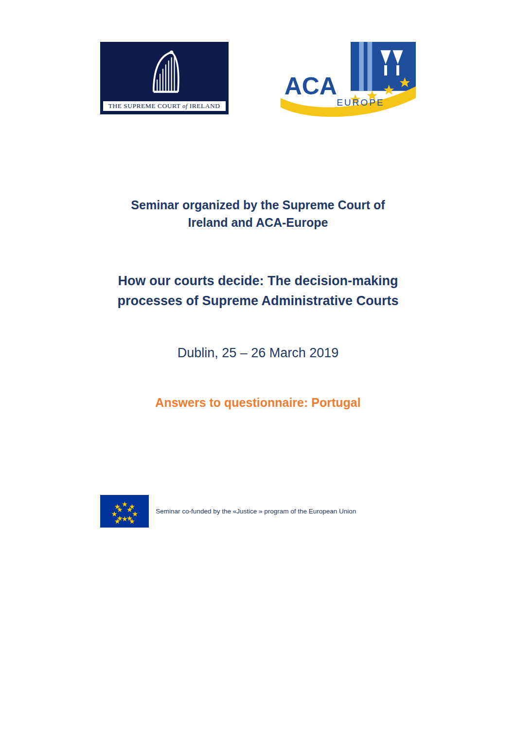THE SUPREME COURT of IRELAND
ACA EUROPE
Seminar organized by the Supreme Court of Ireland and ACA-Europe
How our courts decide: The decision-making processes of Supreme Administrative Courts
Dublin, 25 – 26 March 2019
Answers to questionnaire: Portugal
Seminar co-funded by the «Justice » program of the European Union